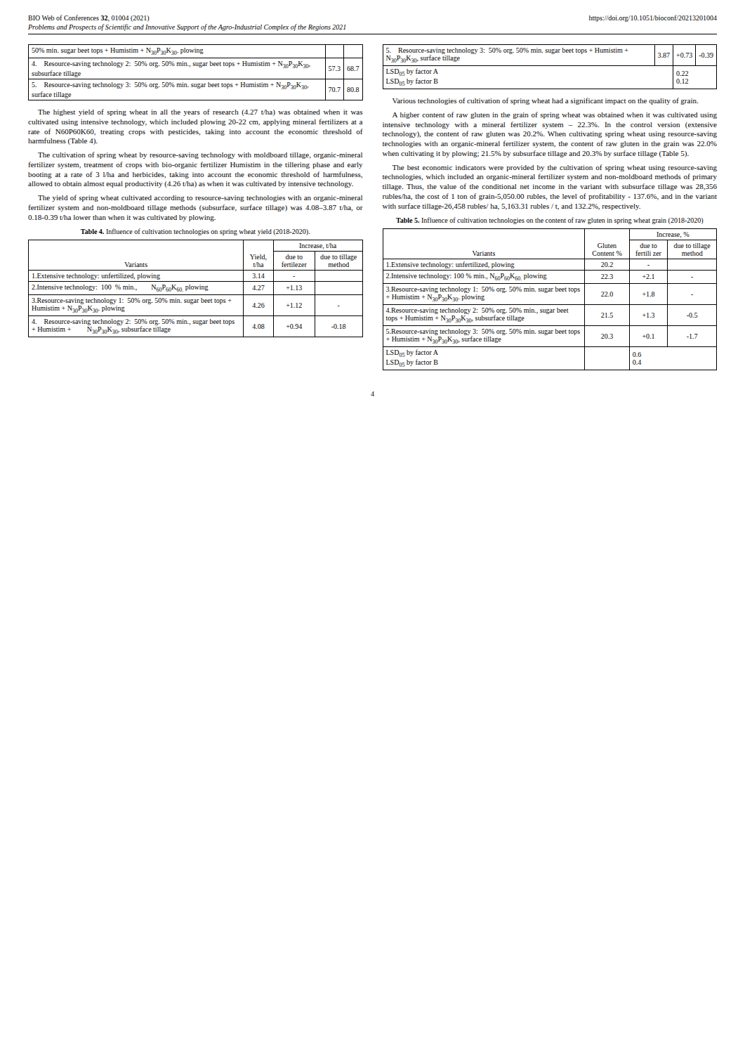BIO Web of Conferences 32, 01004 (2021) https://doi.org/10.1051/bioconf/20213201004
Problems and Prospects of Scientific and Innovative Support of the Agro-Industrial Complex of the Regions 2021
| 50% min. sugar beet tops + Humistim + N 30 P 30 K 30 . plowing | | |
| 4. Resource-saving technology 2: 50% org. 50% min., sugar beet tops + Humistim + N 30 P 30 K 30 , subsurface tillage | 57.3 | 68.7 |
| 5. Resource-saving technology 3: 50% org. 50% min. sugar beet tops + Humistim + N 30 P 30 K 30 , surface tillage | 70.7 | 80.8 |
The highest yield of spring wheat in all the years of research (4.27 t/ha) was obtained when it was cultivated using intensive technology, which included plowing 20-22 cm, applying mineral fertilizers at a rate of N60P60K60, treating crops with pesticides, taking into account the economic threshold of harmfulness (Table 4).
The cultivation of spring wheat by resource-saving technology with moldboard tillage, organic-mineral fertilizer system, treatment of crops with bio-organic fertilizer Humistim in the tillering phase and early booting at a rate of 3 l/ha and herbicides, taking into account the economic threshold of harmfulness, allowed to obtain almost equal productivity (4.26 t/ha) as when it was cultivated by intensive technology.
The yield of spring wheat cultivated according to resource-saving technologies with an organic-mineral fertilizer system and non-moldboard tillage methods (subsurface, surface tillage) was 4.08–3.87 t/ha, or 0.18-0.39 t/ha lower than when it was cultivated by plowing.
Table 4. Influence of cultivation technologies on spring wheat yield (2018-2020).
| Variants | Yield, t/ha | Increase, t/ha |
| due to fertilezer | due to tillage method |
| 1.Extensive technology: unfertilized, plowing | 3.14 | - | |
| 2.Intensive technology: 100 % min., N 60 P 60 K 60. plowing | 4.27 | +1.13 | |
| 3.Resource-saving technology 1: 50% org. 50% min. sugar beet tops + Humistim + N 30 P 30 K 30 . plowing | 4.26 | +1.12 | - |
| 4. Resource-saving technology 2: 50% org. 50% min., sugar beet tops + Humistim + N 30 P 30 K 30 , subsurface tillage | 4.08 | +0.94 | -0.18 |
| 5. Resource-saving technology 3: 50% org. 50% min. sugar beet tops + Humistim + N 30 P 30 K 30 , surface tillage | 3.87 | +0.73 | -0.39 |
| LSD 05 by factor A LSD 05 by factor B | 0.22 0.12 |
Various technologies of cultivation of spring wheat had a significant impact on the quality of grain.
A higher content of raw gluten in the grain of spring wheat was obtained when it was cultivated using intensive technology with a mineral fertilizer system – 22.3%. In the control version (extensive technology), the content of raw gluten was 20.2%. When cultivating spring wheat using resource-saving technologies with an organic-mineral fertilizer system, the content of raw gluten in the grain was 22.0% when cultivating it by plowing; 21.5% by subsurface tillage and 20.3% by surface tillage (Table 5).
The best economic indicators were provided by the cultivation of spring wheat using resource-saving technologies, which included an organic-mineral fertilizer system and non-moldboard methods of primary tillage. Thus, the value of the conditional net income in the variant with subsurface tillage was 28,356 rubles/ha, the cost of 1 ton of grain-5,050.00 rubles, the level of profitability - 137.6%, and in the variant with surface tillage-26,458 rubles/ ha, 5,163.31 rubles / t, and 132.2%, respectively.
Table 5. Influence of cultivation technologies on the content of raw gluten in spring wheat grain (2018-2020)
| Variants | Gluten Content % | Increase, % |
| due to fertili zer | due to tillage method |
| 1.Extensive technology: unfertilized, plowing | 20.2 | - | |
| 2.Intensive technology: 100 % min., N 60 P 60 K 60. plowing | 22.3 | +2.1 | - |
| 3.Resource-saving technology 1: 50% org. 50% min. sugar beet tops + Humistim + N 30 P 30 K 30 . plowing | 22.0 | +1.8 | - |
| 4.Resource-saving technology 2: 50% org. 50% min., sugar beet tops + Humistim + N 30 P 30 K 30 , subsurface tillage | 21.5 | +1.3 | -0.5 |
| 5.Resource-saving technology 3: 50% org. 50% min. sugar beet tops + Humistim + N 30 P 30 K 30 , surface tillage | 20.3 | +0.1 | -1.7 |
| LSD 05 by factor A LSD 05 by factor B | | 0.6 0.4 |
4